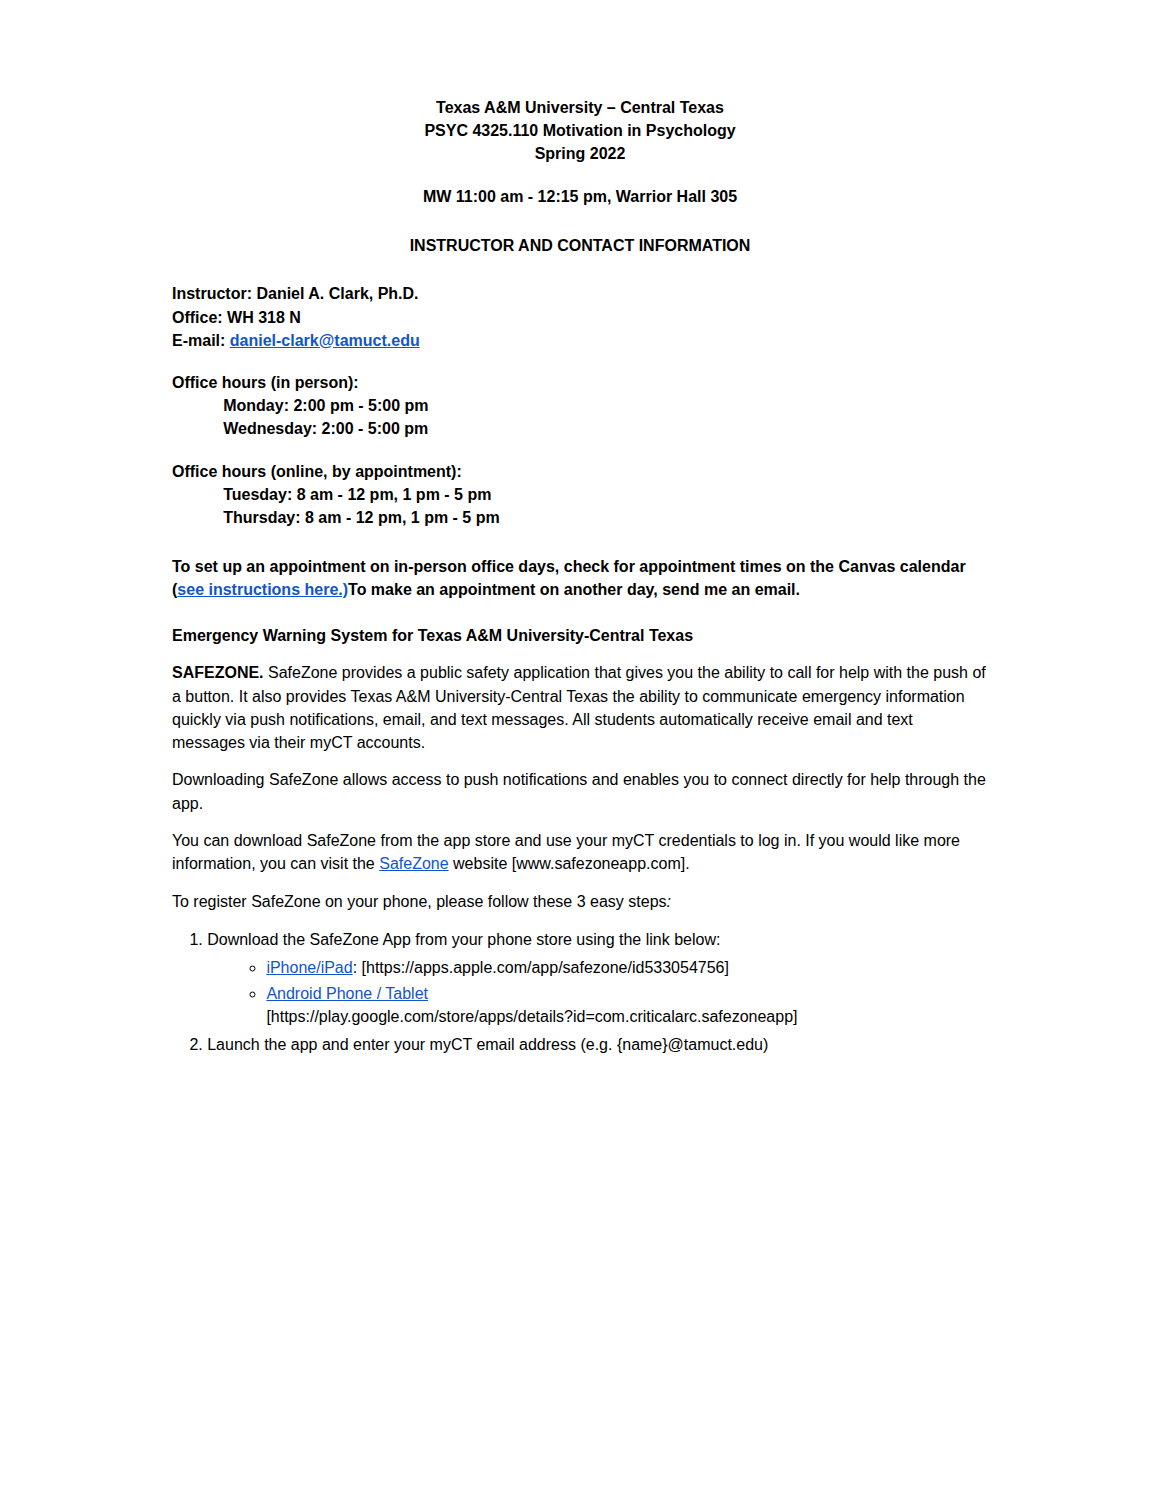Texas A&M University – Central Texas
PSYC 4325.110 Motivation in Psychology
Spring 2022
MW 11:00 am - 12:15 pm, Warrior Hall 305
INSTRUCTOR AND CONTACT INFORMATION
Instructor: Daniel A. Clark, Ph.D.
Office: WH 318 N
E-mail: daniel-clark@tamuct.edu
Office hours (in person):
Monday: 2:00 pm - 5:00 pm
Wednesday: 2:00 - 5:00 pm
Office hours (online, by appointment):
Tuesday: 8 am - 12 pm, 1 pm - 5 pm
Thursday: 8 am - 12 pm, 1 pm - 5 pm
To set up an appointment on in-person office days, check for appointment times on the Canvas calendar (see instructions here.) To make an appointment on another day, send me an email.
Emergency Warning System for Texas A&M University-Central Texas
SAFEZONE. SafeZone provides a public safety application that gives you the ability to call for help with the push of a button. It also provides Texas A&M University-Central Texas the ability to communicate emergency information quickly via push notifications, email, and text messages. All students automatically receive email and text messages via their myCT accounts.
Downloading SafeZone allows access to push notifications and enables you to connect directly for help through the app.
You can download SafeZone from the app store and use your myCT credentials to log in. If you would like more information, you can visit the SafeZone website [www.safezoneapp.com].
To register SafeZone on your phone, please follow these 3 easy steps:
Download the SafeZone App from your phone store using the link below:
iPhone/iPad: [https://apps.apple.com/app/safezone/id533054756]
Android Phone / Tablet
[https://play.google.com/store/apps/details?id=com.criticalarc.safezoneapp]
Launch the app and enter your myCT email address (e.g. {name}@tamuct.edu)